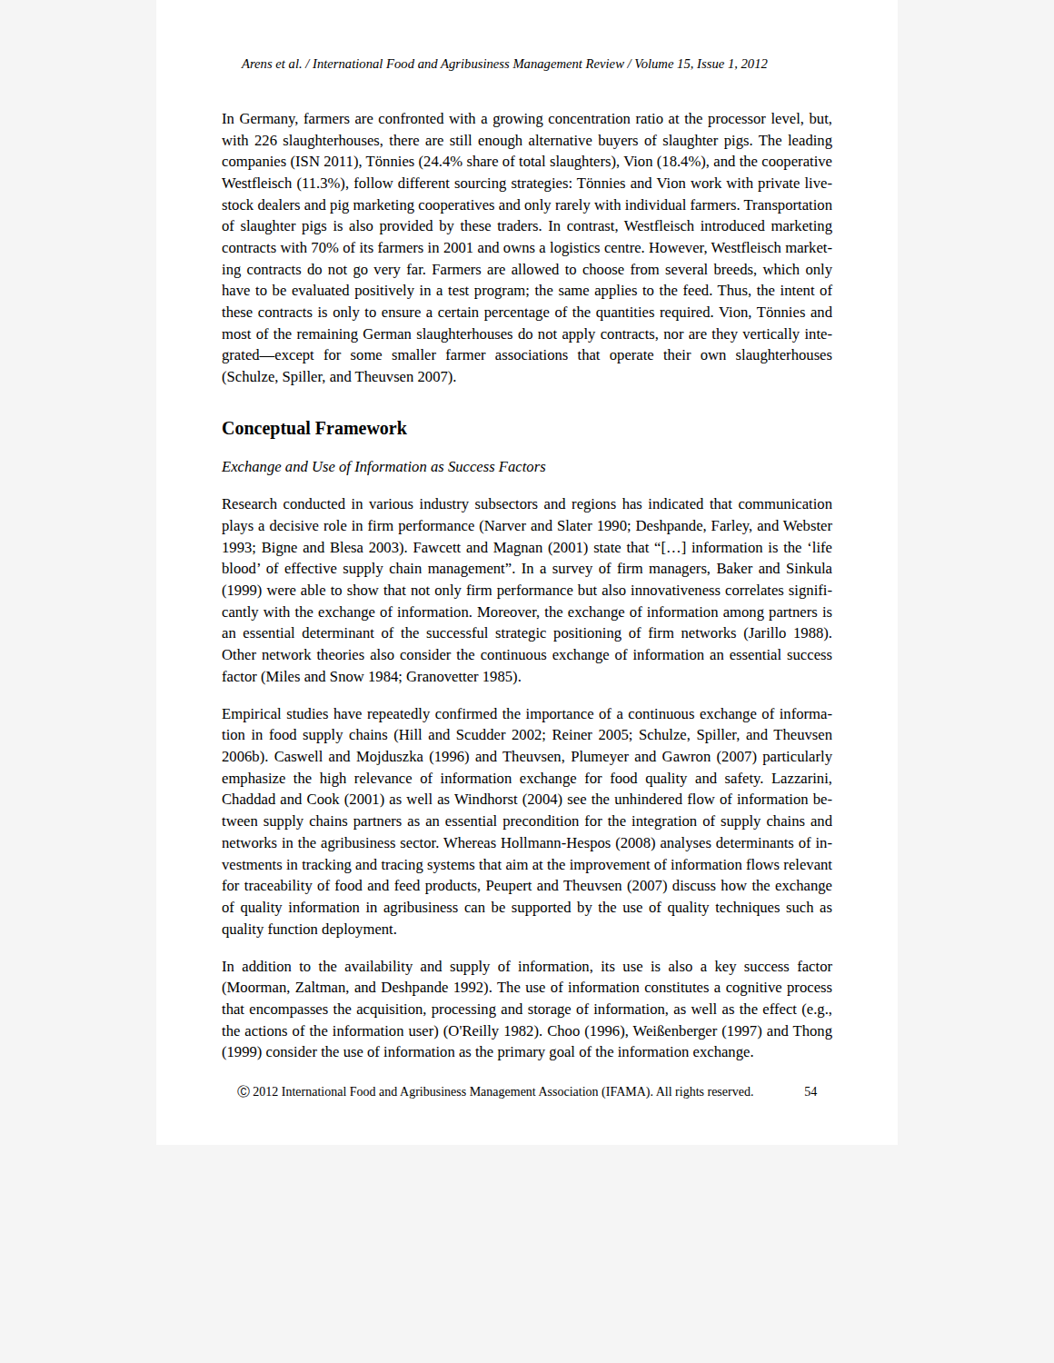Arens et al. / International Food and Agribusiness Management Review / Volume 15, Issue 1, 2012
In Germany, farmers are confronted with a growing concentration ratio at the processor level, but, with 226 slaughterhouses, there are still enough alternative buyers of slaughter pigs. The leading companies (ISN 2011), Tönnies (24.4% share of total slaughters), Vion (18.4%), and the cooperative Westfleisch (11.3%), follow different sourcing strategies: Tönnies and Vion work with private livestock dealers and pig marketing cooperatives and only rarely with individual farmers. Transportation of slaughter pigs is also provided by these traders. In contrast, Westfleisch introduced marketing contracts with 70% of its farmers in 2001 and owns a logistics centre. However, Westfleisch marketing contracts do not go very far. Farmers are allowed to choose from several breeds, which only have to be evaluated positively in a test program; the same applies to the feed. Thus, the intent of these contracts is only to ensure a certain percentage of the quantities required. Vion, Tönnies and most of the remaining German slaughterhouses do not apply contracts, nor are they vertically integrated—except for some smaller farmer associations that operate their own slaughterhouses (Schulze, Spiller, and Theuvsen 2007).
Conceptual Framework
Exchange and Use of Information as Success Factors
Research conducted in various industry subsectors and regions has indicated that communication plays a decisive role in firm performance (Narver and Slater 1990; Deshpande, Farley, and Webster 1993; Bigne and Blesa 2003). Fawcett and Magnan (2001) state that “[…] information is the ‘life blood’ of effective supply chain management”. In a survey of firm managers, Baker and Sinkula (1999) were able to show that not only firm performance but also innovativeness correlates significantly with the exchange of information. Moreover, the exchange of information among partners is an essential determinant of the successful strategic positioning of firm networks (Jarillo 1988). Other network theories also consider the continuous exchange of information an essential success factor (Miles and Snow 1984; Granovetter 1985).
Empirical studies have repeatedly confirmed the importance of a continuous exchange of information in food supply chains (Hill and Scudder 2002; Reiner 2005; Schulze, Spiller, and Theuvsen 2006b). Caswell and Mojduszka (1996) and Theuvsen, Plumeyer and Gawron (2007) particularly emphasize the high relevance of information exchange for food quality and safety. Lazzarini, Chaddad and Cook (2001) as well as Windhorst (2004) see the unhindered flow of information between supply chains partners as an essential precondition for the integration of supply chains and networks in the agribusiness sector. Whereas Hollmann-Hespos (2008) analyses determinants of investments in tracking and tracing systems that aim at the improvement of information flows relevant for traceability of food and feed products, Peupert and Theuvsen (2007) discuss how the exchange of quality information in agribusiness can be supported by the use of quality techniques such as quality function deployment.
In addition to the availability and supply of information, its use is also a key success factor (Moorman, Zaltman, and Deshpande 1992). The use of information constitutes a cognitive process that encompasses the acquisition, processing and storage of information, as well as the effect (e.g., the actions of the information user) (O'Reilly 1982). Choo (1996), Weißenberger (1997) and Thong (1999) consider the use of information as the primary goal of the information exchange.
Ⓒ 2012 International Food and Agribusiness Management Association (IFAMA). All rights reserved. 54